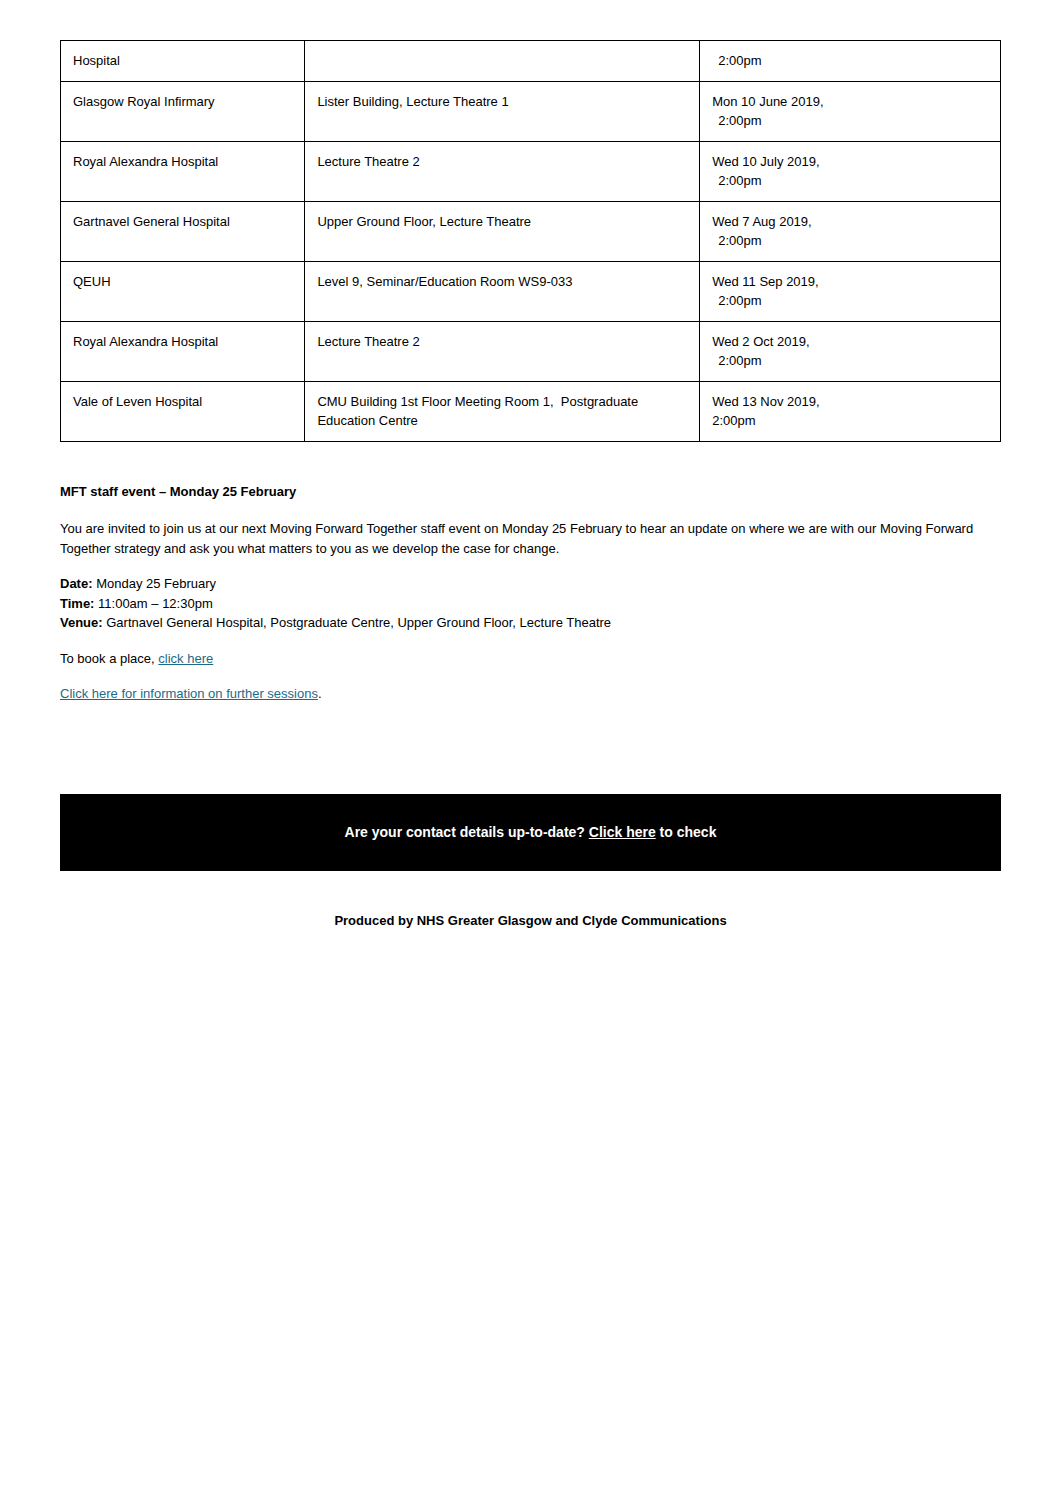| Hospital | | 2:00pm |
| Glasgow Royal Infirmary | Lister Building, Lecture Theatre 1 | Mon 10 June 2019, 2:00pm |
| Royal Alexandra Hospital | Lecture Theatre 2 | Wed 10 July 2019, 2:00pm |
| Gartnavel General Hospital | Upper Ground Floor, Lecture Theatre | Wed 7 Aug 2019, 2:00pm |
| QEUH | Level 9, Seminar/Education Room WS9-033 | Wed 11 Sep 2019, 2:00pm |
| Royal Alexandra Hospital | Lecture Theatre 2 | Wed 2 Oct 2019, 2:00pm |
| Vale of Leven Hospital | CMU Building 1st Floor Meeting Room 1, Postgraduate Education Centre | Wed 13 Nov 2019, 2:00pm |
MFT staff event – Monday 25 February
You are invited to join us at our next Moving Forward Together staff event on Monday 25 February to hear an update on where we are with our Moving Forward Together strategy and ask you what matters to you as we develop the case for change.
Date: Monday 25 February
Time: 11:00am – 12:30pm
Venue: Gartnavel General Hospital, Postgraduate Centre, Upper Ground Floor, Lecture Theatre
To book a place, click here
Click here for information on further sessions.
Are your contact details up-to-date? Click here to check
Produced by NHS Greater Glasgow and Clyde Communications